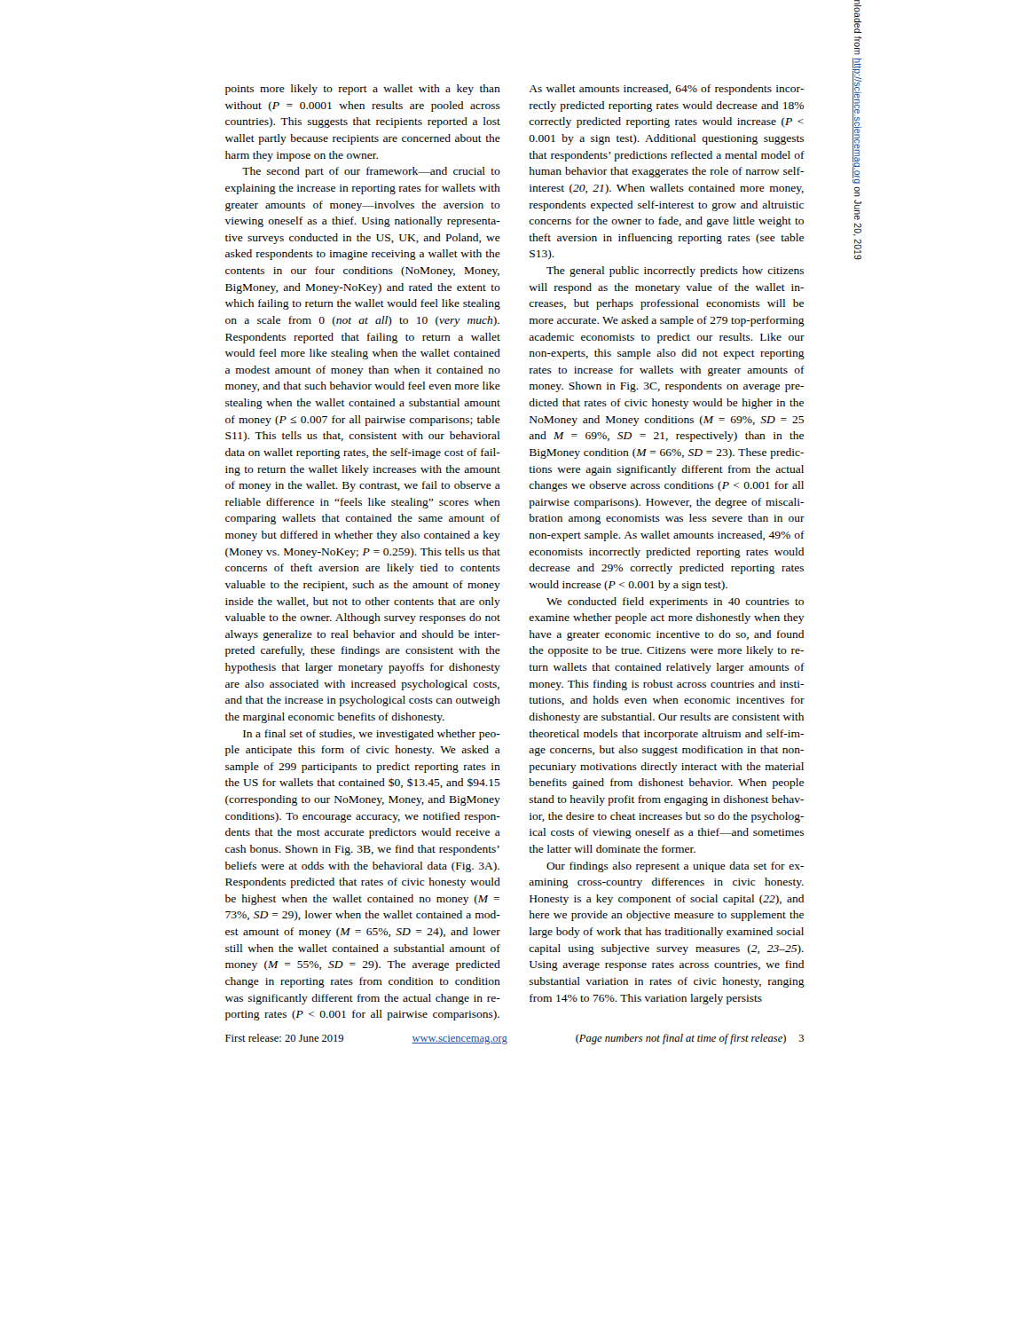Downloaded from http://science.sciencemag.org on June 20, 2019
points more likely to report a wallet with a key than without (P = 0.0001 when results are pooled across countries). This suggests that recipients reported a lost wallet partly because recipients are concerned about the harm they impose on the owner.
The second part of our framework—and crucial to explaining the increase in reporting rates for wallets with greater amounts of money—involves the aversion to viewing oneself as a thief. Using nationally representative surveys conducted in the US, UK, and Poland, we asked respondents to imagine receiving a wallet with the contents in our four conditions (NoMoney, Money, BigMoney, and Money-NoKey) and rated the extent to which failing to return the wallet would feel like stealing on a scale from 0 (not at all) to 10 (very much). Respondents reported that failing to return a wallet would feel more like stealing when the wallet contained a modest amount of money than when it contained no money, and that such behavior would feel even more like stealing when the wallet contained a substantial amount of money (P ≤ 0.007 for all pairwise comparisons; table S11). This tells us that, consistent with our behavioral data on wallet reporting rates, the self-image cost of failing to return the wallet likely increases with the amount of money in the wallet. By contrast, we fail to observe a reliable difference in “feels like stealing” scores when comparing wallets that contained the same amount of money but differed in whether they also contained a key (Money vs. Money-NoKey; P = 0.259). This tells us that concerns of theft aversion are likely tied to contents valuable to the recipient, such as the amount of money inside the wallet, but not to other contents that are only valuable to the owner. Although survey responses do not always generalize to real behavior and should be interpreted carefully, these findings are consistent with the hypothesis that larger monetary payoffs for dishonesty are also associated with increased psychological costs, and that the increase in psychological costs can outweigh the marginal economic benefits of dishonesty.
In a final set of studies, we investigated whether people anticipate this form of civic honesty. We asked a sample of 299 participants to predict reporting rates in the US for wallets that contained $0, $13.45, and $94.15 (corresponding to our NoMoney, Money, and BigMoney conditions). To encourage accuracy, we notified respondents that the most accurate predictors would receive a cash bonus. Shown in Fig. 3B, we find that respondents’ beliefs were at odds with the behavioral data (Fig. 3A). Respondents predicted that rates of civic honesty would be highest when the wallet contained no money (M = 73%, SD = 29), lower when the wallet contained a modest amount of money (M = 65%, SD = 24), and lower still when the wallet contained a substantial amount of money (M = 55%, SD = 29). The average predicted change in reporting rates from condition to condition was significantly different from the actual change in reporting rates (P < 0.001 for all pairwise comparisons). As wallet amounts increased, 64% of respondents incorrectly predicted reporting rates would decrease and 18% correctly predicted reporting rates would increase (P < 0.001 by a sign test). Additional questioning suggests that respondents’ predictions reflected a mental model of human behavior that exaggerates the role of narrow self-interest (20, 21). When wallets contained more money, respondents expected self-interest to grow and altruistic concerns for the owner to fade, and gave little weight to theft aversion in influencing reporting rates (see table S13).
The general public incorrectly predicts how citizens will respond as the monetary value of the wallet increases, but perhaps professional economists will be more accurate. We asked a sample of 279 top-performing academic economists to predict our results. Like our non-experts, this sample also did not expect reporting rates to increase for wallets with greater amounts of money. Shown in Fig. 3C, respondents on average predicted that rates of civic honesty would be higher in the NoMoney and Money conditions (M = 69%, SD = 25 and M = 69%, SD = 21, respectively) than in the BigMoney condition (M = 66%, SD = 23). These predictions were again significantly different from the actual changes we observe across conditions (P < 0.001 for all pairwise comparisons). However, the degree of miscalibration among economists was less severe than in our non-expert sample. As wallet amounts increased, 49% of economists incorrectly predicted reporting rates would decrease and 29% correctly predicted reporting rates would increase (P < 0.001 by a sign test).
We conducted field experiments in 40 countries to examine whether people act more dishonestly when they have a greater economic incentive to do so, and found the opposite to be true. Citizens were more likely to return wallets that contained relatively larger amounts of money. This finding is robust across countries and institutions, and holds even when economic incentives for dishonesty are substantial. Our results are consistent with theoretical models that incorporate altruism and self-image concerns, but also suggest modification in that non-pecuniary motivations directly interact with the material benefits gained from dishonest behavior. When people stand to heavily profit from engaging in dishonest behavior, the desire to cheat increases but so do the psychological costs of viewing oneself as a thief—and sometimes the latter will dominate the former.
Our findings also represent a unique data set for examining cross-country differences in civic honesty. Honesty is a key component of social capital (22), and here we provide an objective measure to supplement the large body of work that has traditionally examined social capital using subjective survey measures (2, 23–25). Using average response rates across countries, we find substantial variation in rates of civic honesty, ranging from 14% to 76%. This variation largely persists
First release: 20 June 2019
www.sciencemag.org
(Page numbers not final at time of first release)3